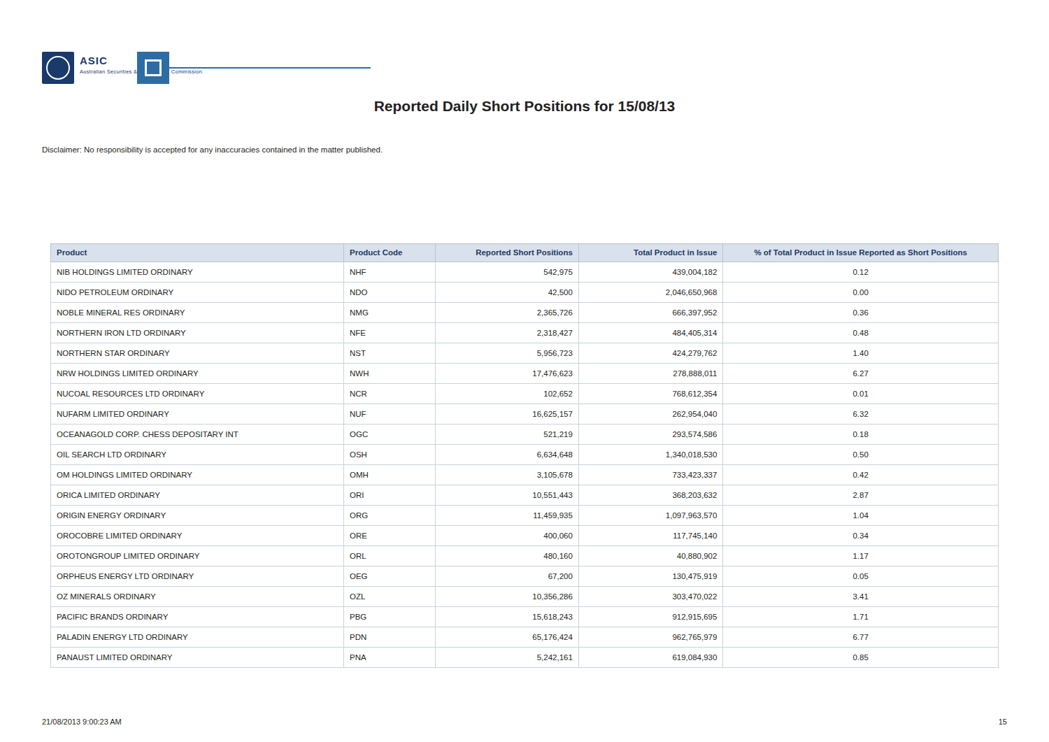ASIC
Australian Securities & Investments Commission
Reported Daily Short Positions for 15/08/13
Disclaimer: No responsibility is accepted for any inaccuracies contained in the matter published.
| Product | Product Code | Reported Short Positions | Total Product in Issue | % of Total Product in Issue Reported as Short Positions |
| --- | --- | --- | --- | --- |
| NIB HOLDINGS LIMITED ORDINARY | NHF | 542,975 | 439,004,182 | 0.12 |
| NIDO PETROLEUM ORDINARY | NDO | 42,500 | 2,046,650,968 | 0.00 |
| NOBLE MINERAL RES ORDINARY | NMG | 2,365,726 | 666,397,952 | 0.36 |
| NORTHERN IRON LTD ORDINARY | NFE | 2,318,427 | 484,405,314 | 0.48 |
| NORTHERN STAR ORDINARY | NST | 5,956,723 | 424,279,762 | 1.40 |
| NRW HOLDINGS LIMITED ORDINARY | NWH | 17,476,623 | 278,888,011 | 6.27 |
| NUCOAL RESOURCES LTD ORDINARY | NCR | 102,652 | 768,612,354 | 0.01 |
| NUFARM LIMITED ORDINARY | NUF | 16,625,157 | 262,954,040 | 6.32 |
| OCEANAGOLD CORP. CHESS DEPOSITARY INT | OGC | 521,219 | 293,574,586 | 0.18 |
| OIL SEARCH LTD ORDINARY | OSH | 6,634,648 | 1,340,018,530 | 0.50 |
| OM HOLDINGS LIMITED ORDINARY | OMH | 3,105,678 | 733,423,337 | 0.42 |
| ORICA LIMITED ORDINARY | ORI | 10,551,443 | 368,203,632 | 2.87 |
| ORIGIN ENERGY ORDINARY | ORG | 11,459,935 | 1,097,963,570 | 1.04 |
| OROCOBRE LIMITED ORDINARY | ORE | 400,060 | 117,745,140 | 0.34 |
| OROTONGROUP LIMITED ORDINARY | ORL | 480,160 | 40,880,902 | 1.17 |
| ORPHEUS ENERGY LTD ORDINARY | OEG | 67,200 | 130,475,919 | 0.05 |
| OZ MINERALS ORDINARY | OZL | 10,356,286 | 303,470,022 | 3.41 |
| PACIFIC BRANDS ORDINARY | PBG | 15,618,243 | 912,915,695 | 1.71 |
| PALADIN ENERGY LTD ORDINARY | PDN | 65,176,424 | 962,765,979 | 6.77 |
| PANAUST LIMITED ORDINARY | PNA | 5,242,161 | 619,084,930 | 0.85 |
21/08/2013 9:00:23 AM
15